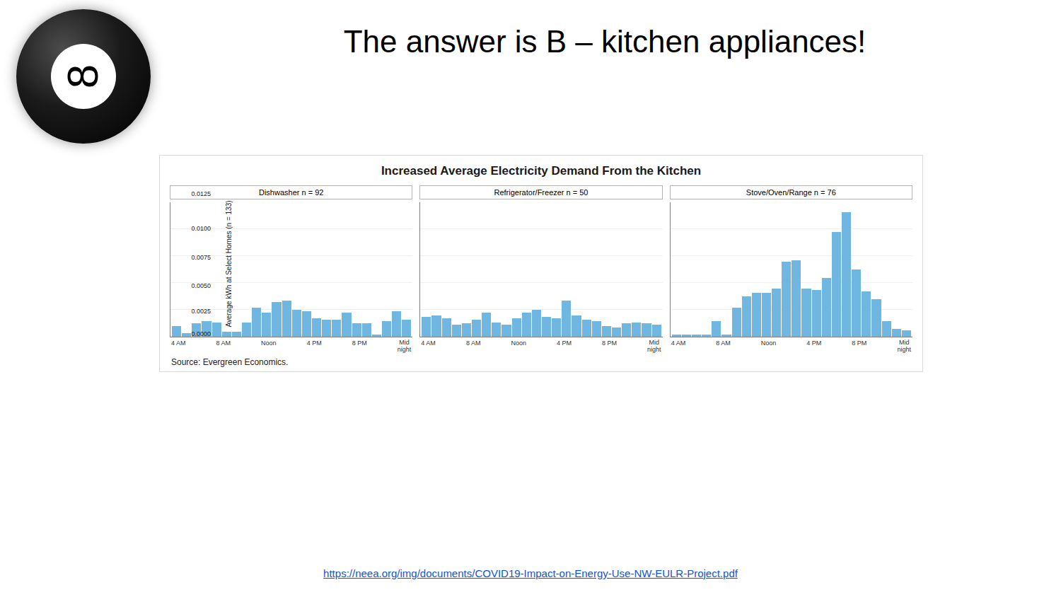8
The answer is B – kitchen appliances!
Increased Average Electricity Demand From the Kitchen
Dishwasher n = 92
4 AM 8 AM Noon 4 PM 8 PM Mid
night
Refrigerator/Freezer n = 50
4 AM 8 AM Noon 4 PM 8 PM Mid
night
Stove/Oven/Range n = 76
4 AM 8 AM Noon 4 PM 8 PM Mid
night
Average kWh at Select Homes (n = 133)
0.0125 0.0100 0.0075 0.0050 0.0025 0.0000
Source: Evergreen Economics.
https://neea.org/img/documents/COVID19-Impact-on-Energy-Use-NW-EULR-Project.pdf